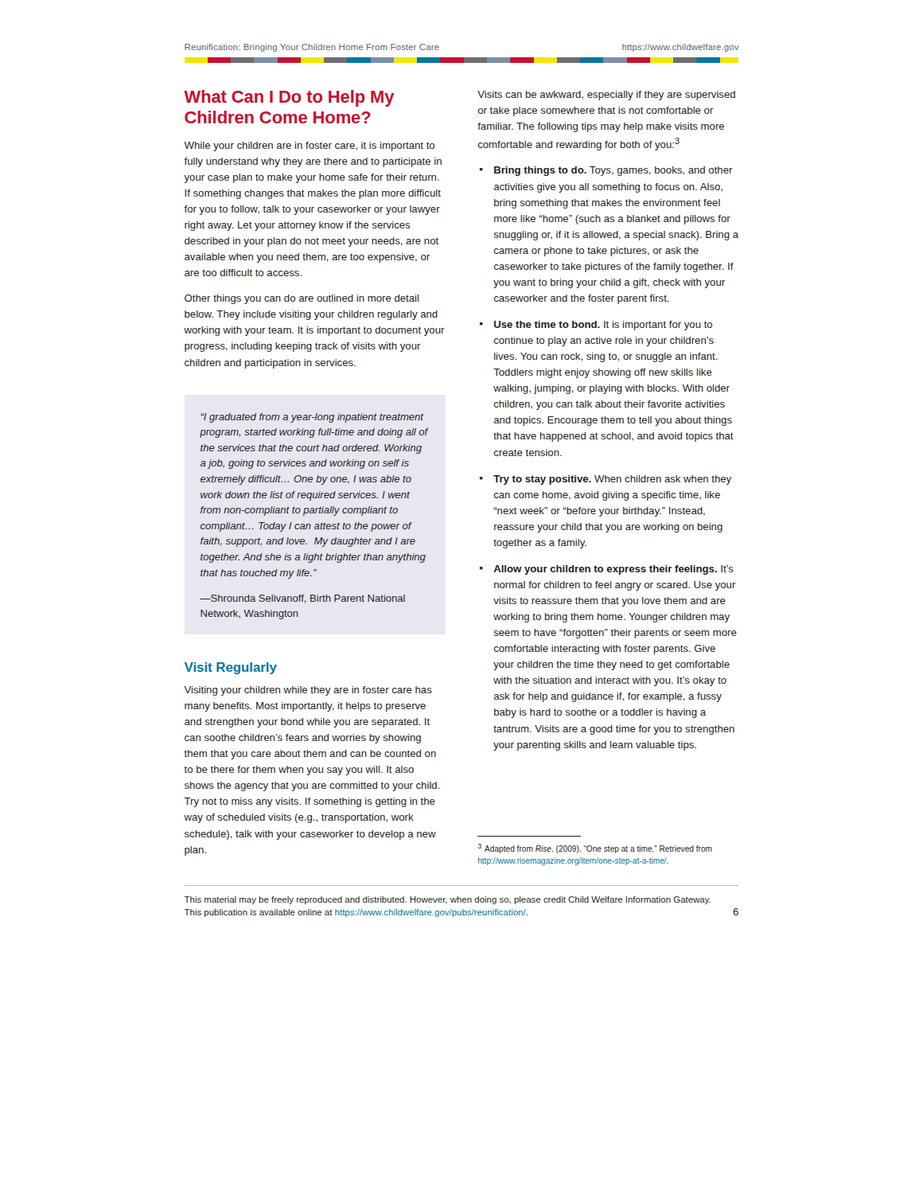Reunification: Bringing Your Children Home From Foster Care https://www.childwelfare.gov
What Can I Do to Help My Children Come Home?
While your children are in foster care, it is important to fully understand why they are there and to participate in your case plan to make your home safe for their return. If something changes that makes the plan more difficult for you to follow, talk to your caseworker or your lawyer right away. Let your attorney know if the services described in your plan do not meet your needs, are not available when you need them, are too expensive, or are too difficult to access.
Other things you can do are outlined in more detail below. They include visiting your children regularly and working with your team. It is important to document your progress, including keeping track of visits with your children and participation in services.
“I graduated from a year-long inpatient treatment program, started working full-time and doing all of the services that the court had ordered. Working a job, going to services and working on self is extremely difficult… One by one, I was able to work down the list of required services. I went from non-compliant to partially compliant to compliant… Today I can attest to the power of faith, support, and love. My daughter and I are together. And she is a light brighter than anything that has touched my life.”
—Shrounda Selivanoff, Birth Parent National Network, Washington
Visit Regularly
Visiting your children while they are in foster care has many benefits. Most importantly, it helps to preserve and strengthen your bond while you are separated. It can soothe children’s fears and worries by showing them that you care about them and can be counted on to be there for them when you say you will. It also shows the agency that you are committed to your child. Try not to miss any visits. If something is getting in the way of scheduled visits (e.g., transportation, work schedule), talk with your caseworker to develop a new plan.
Visits can be awkward, especially if they are supervised or take place somewhere that is not comfortable or familiar. The following tips may help make visits more comfortable and rewarding for both of you:3
Bring things to do. Toys, games, books, and other activities give you all something to focus on. Also, bring something that makes the environment feel more like “home” (such as a blanket and pillows for snuggling or, if it is allowed, a special snack). Bring a camera or phone to take pictures, or ask the caseworker to take pictures of the family together. If you want to bring your child a gift, check with your caseworker and the foster parent first.
Use the time to bond. It is important for you to continue to play an active role in your children’s lives. You can rock, sing to, or snuggle an infant. Toddlers might enjoy showing off new skills like walking, jumping, or playing with blocks. With older children, you can talk about their favorite activities and topics. Encourage them to tell you about things that have happened at school, and avoid topics that create tension.
Try to stay positive. When children ask when they can come home, avoid giving a specific time, like “next week” or “before your birthday.” Instead, reassure your child that you are working on being together as a family.
Allow your children to express their feelings. It’s normal for children to feel angry or scared. Use your visits to reassure them that you love them and are working to bring them home. Younger children may seem to have “forgotten” their parents or seem more comfortable interacting with foster parents. Give your children the time they need to get comfortable with the situation and interact with you. It’s okay to ask for help and guidance if, for example, a fussy baby is hard to soothe or a toddler is having a tantrum. Visits are a good time for you to strengthen your parenting skills and learn valuable tips.
3Adapted from Rise. (2009). “One step at a time.” Retrieved from http://www.risemagazine.org/item/one-step-at-a-time/.
This material may be freely reproduced and distributed. However, when doing so, please credit Child Welfare Information Gateway.
This publication is available online at https://www.childwelfare.gov/pubs/reunification/.
6